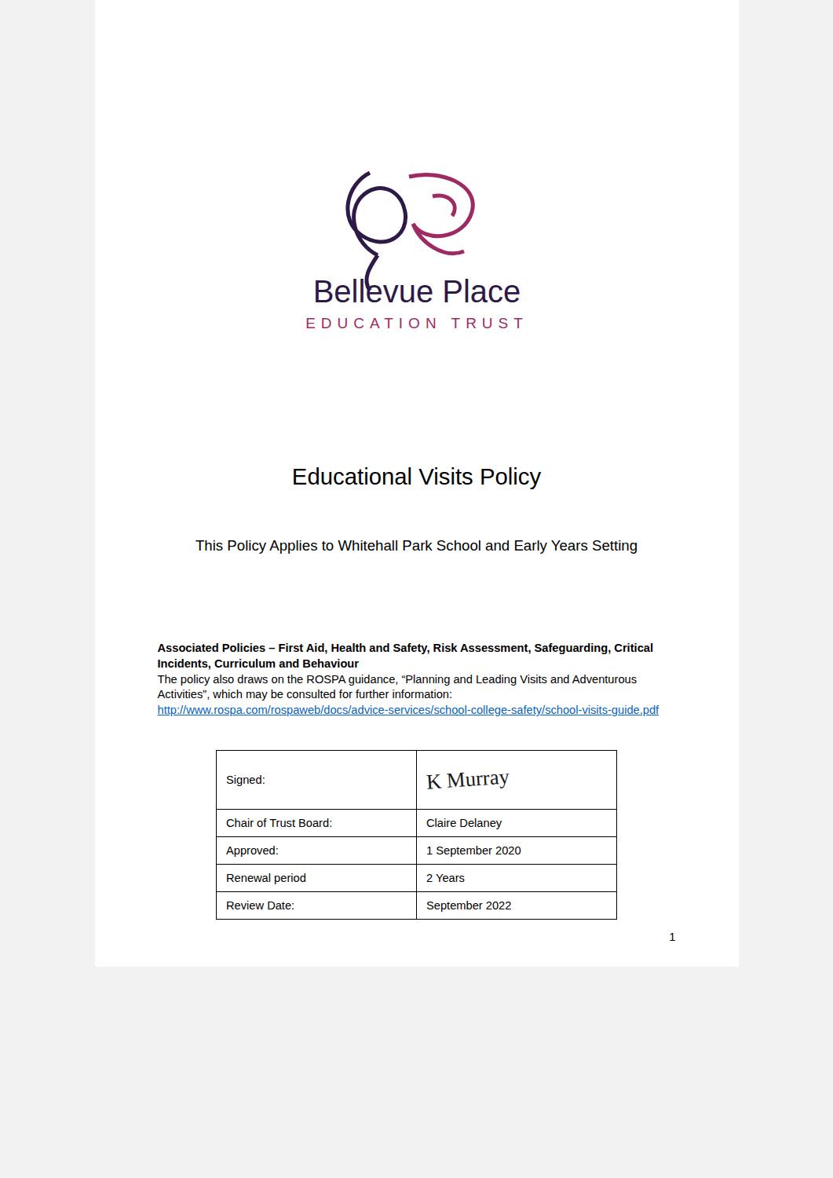Bellevue Place EDUCATION TRUST
Educational Visits Policy
This Policy Applies to Whitehall Park School and Early Years Setting
Associated Policies – First Aid, Health and Safety, Risk Assessment, Safeguarding, Critical Incidents, Curriculum and Behaviour
The policy also draws on the ROSPA guidance, “Planning and Leading Visits and Adventurous Activities”, which may be consulted for further information: http://www.rospa.com/rospaweb/docs/advice-services/school-college-safety/school-visits-guide.pdf
| Signed: | K Murray |
| Chair of Trust Board: | Claire Delaney |
| Approved: | 1 September 2020 |
| Renewal period | 2 Years |
| Review Date: | September 2022 |
1